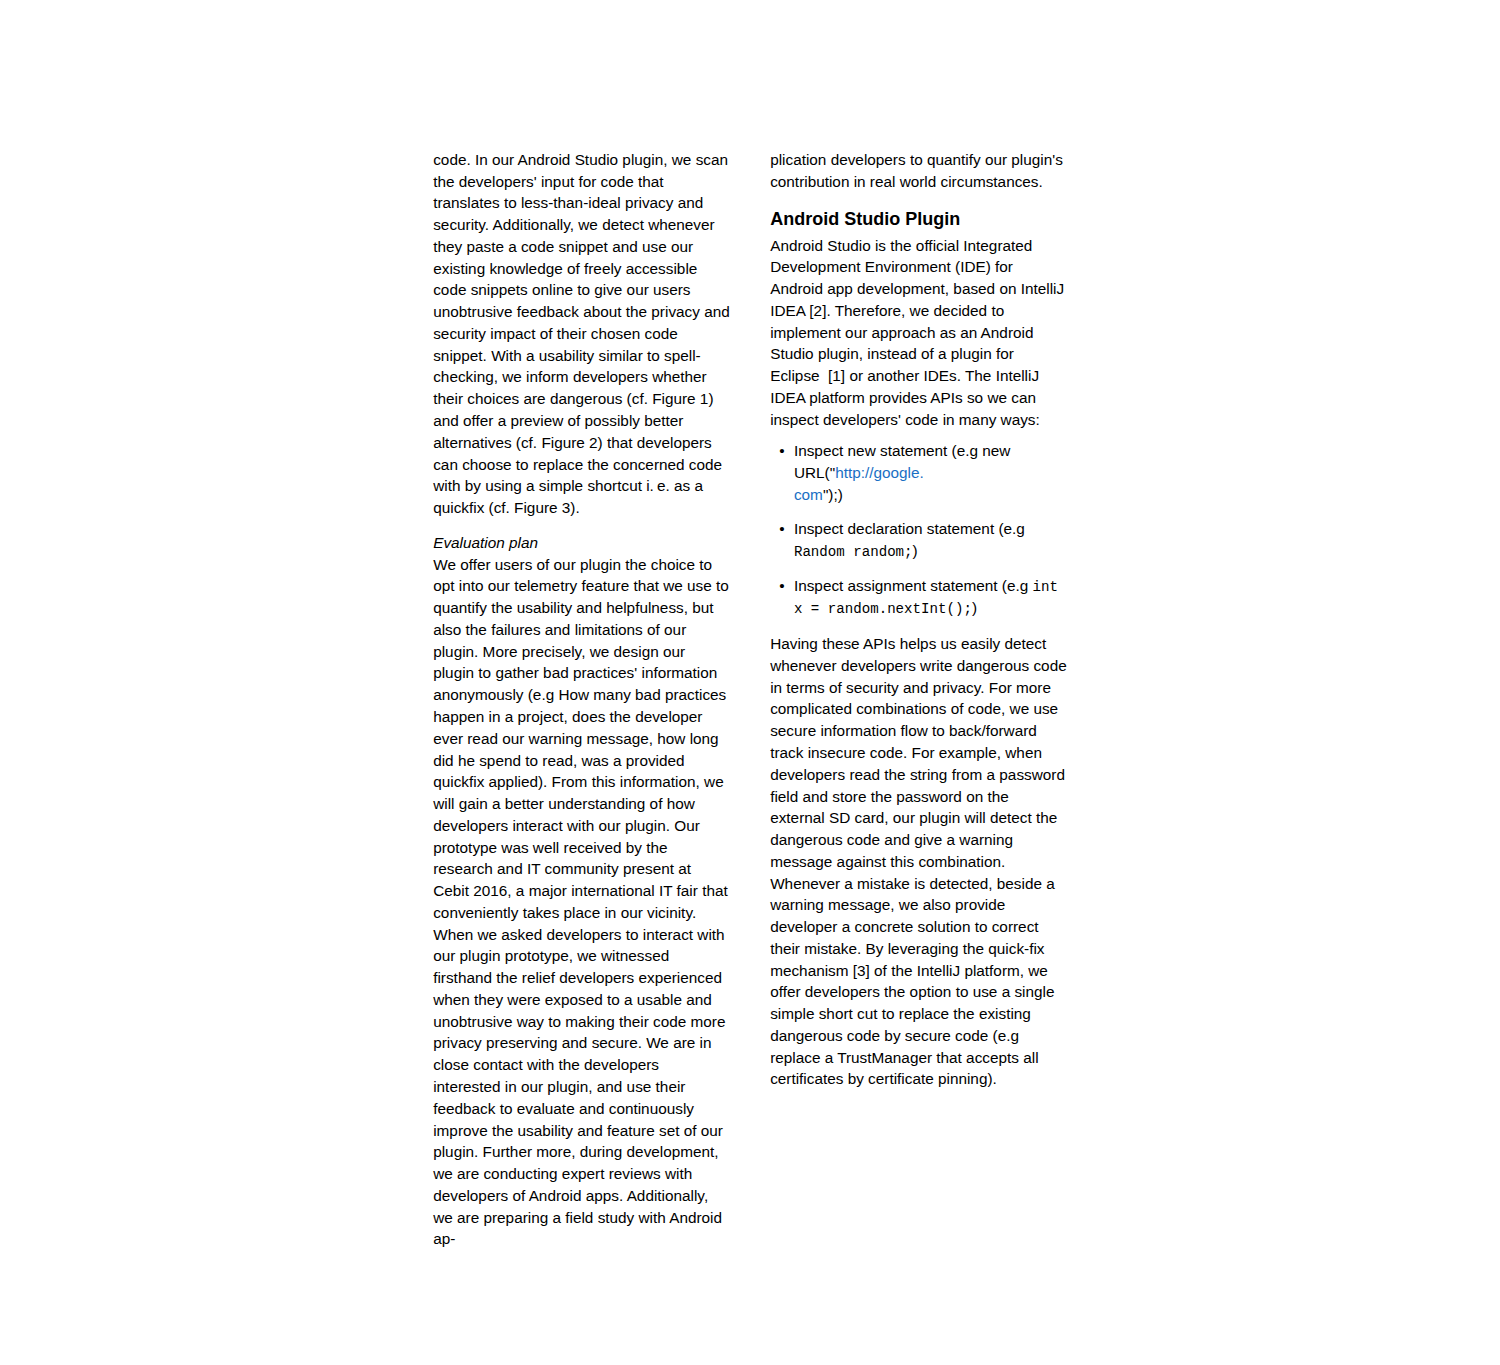code. In our Android Studio plugin, we scan the developers' input for code that translates to less-than-ideal privacy and security. Additionally, we detect whenever they paste a code snippet and use our existing knowledge of freely accessible code snippets online to give our users unobtrusive feedback about the privacy and security impact of their chosen code snippet. With a usability similar to spell-checking, we inform developers whether their choices are dangerous (cf. Figure 1) and offer a preview of possibly better alternatives (cf. Figure 2) that developers can choose to replace the concerned code with by using a simple shortcut i. e. as a quickfix (cf. Figure 3).
Evaluation plan
We offer users of our plugin the choice to opt into our telemetry feature that we use to quantify the usability and helpfulness, but also the failures and limitations of our plugin. More precisely, we design our plugin to gather bad practices' information anonymously (e.g How many bad practices happen in a project, does the developer ever read our warning message, how long did he spend to read, was a provided quickfix applied). From this information, we will gain a better understanding of how developers interact with our plugin. Our prototype was well received by the research and IT community present at Cebit 2016, a major international IT fair that conveniently takes place in our vicinity. When we asked developers to interact with our plugin prototype, we witnessed firsthand the relief developers experienced when they were exposed to a usable and unobtrusive way to making their code more privacy preserving and secure. We are in close contact with the developers interested in our plugin, and use their feedback to evaluate and continuously improve the usability and feature set of our plugin. Further more, during development, we are conducting expert reviews with developers of Android apps. Additionally, we are preparing a field study with Android ap-
plication developers to quantify our plugin's contribution in real world circumstances.
Android Studio Plugin
Android Studio is the official Integrated Development Environment (IDE) for Android app development, based on IntelliJ IDEA [2]. Therefore, we decided to implement our approach as an Android Studio plugin, instead of a plugin for Eclipse [1] or another IDEs. The IntelliJ IDEA platform provides APIs so we can inspect developers' code in many ways:
Inspect new statement (e.g new URL("http://google.
com");)
Inspect declaration statement (e.g Random random;)
Inspect assignment statement (e.g int x = random.nextInt();)
Having these APIs helps us easily detect whenever developers write dangerous code in terms of security and privacy. For more complicated combinations of code, we use secure information flow to back/forward track insecure code. For example, when developers read the string from a password field and store the password on the external SD card, our plugin will detect the dangerous code and give a warning message against this combination. Whenever a mistake is detected, beside a warning message, we also provide developer a concrete solution to correct their mistake. By leveraging the quick-fix mechanism [3] of the IntelliJ platform, we offer developers the option to use a single simple short cut to replace the existing dangerous code by secure code (e.g replace a TrustManager that accepts all certificates by certificate pinning).